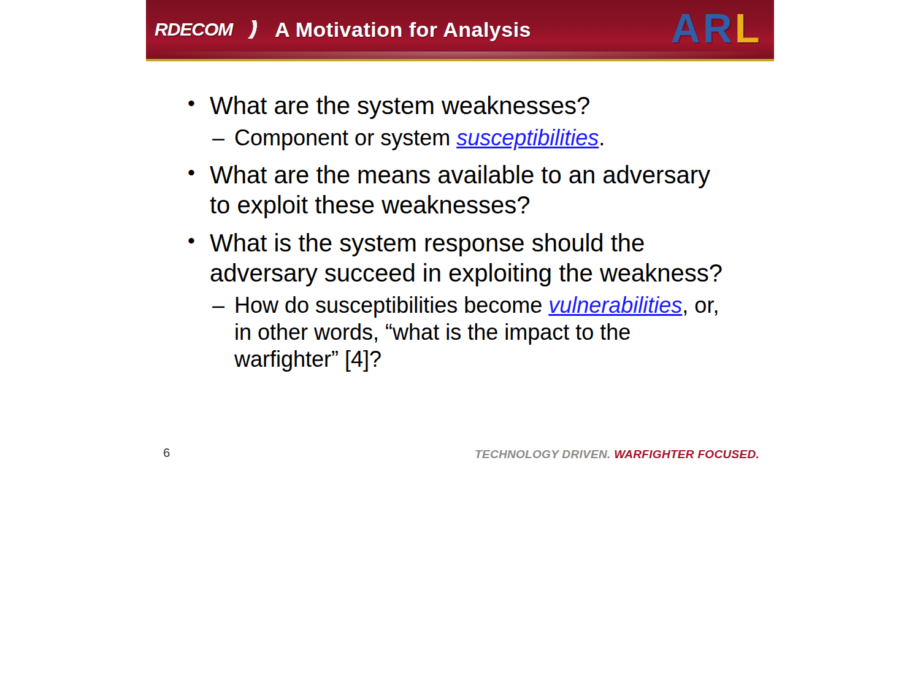RDECOM
A Motivation for Analysis
ARL
What are the system weaknesses?
Component or system susceptibilities.
What are the means available to an adversary to exploit these weaknesses?
What is the system response should the adversary succeed in exploiting the weakness?
How do susceptibilities become vulnerabilities, or, in other words, “what is the impact to the warfighter” [4]?
6
TECHNOLOGY DRIVEN. WARFIGHTER FOCUSED.